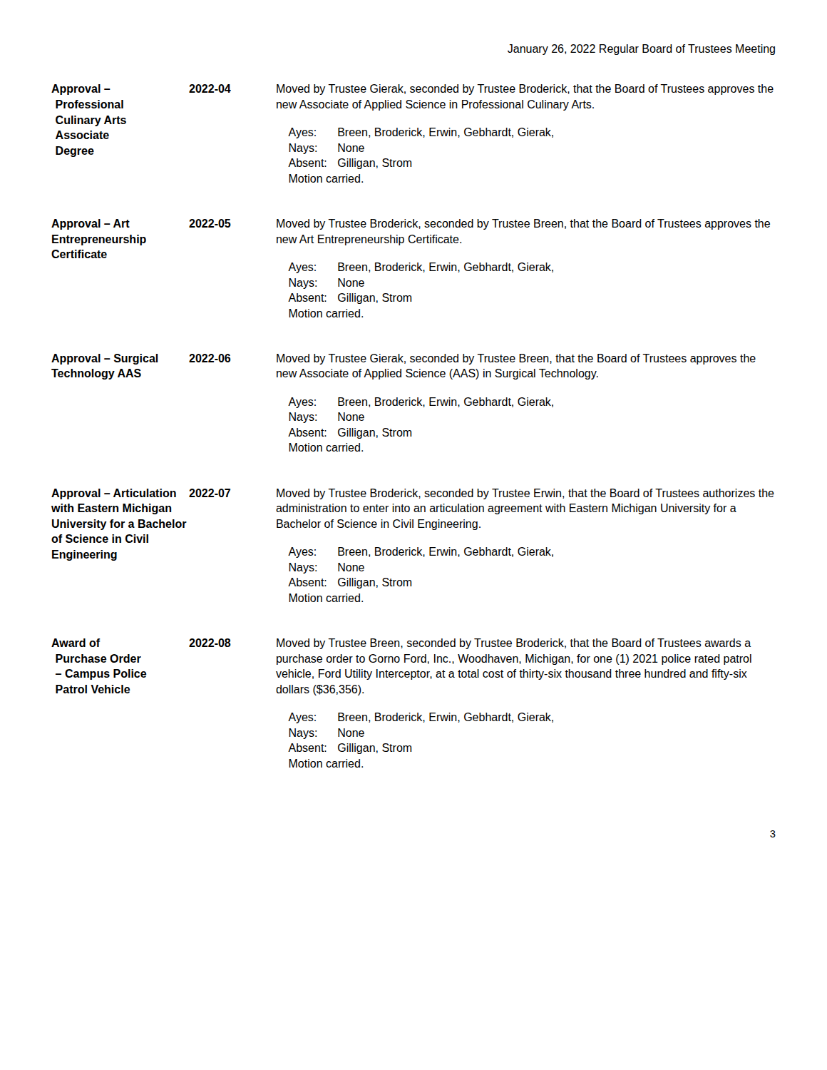January 26, 2022 Regular Board of Trustees Meeting
| Approval – Professional Culinary Arts Associate Degree | 2022-04 | Moved by Trustee Gierak, seconded by Trustee Broderick, that the Board of Trustees approves the new Associate of Applied Science in Professional Culinary Arts. / Ayes: / Breen, Broderick, Erwin, Gebhardt, Gierak, / / Nays: / None / / Absent: / Gilligan, Strom / Motion carried. |
| Approval – Art Entrepreneurship Certificate | 2022-05 | Moved by Trustee Broderick, seconded by Trustee Breen, that the Board of Trustees approves the new Art Entrepreneurship Certificate. / Ayes: / Breen, Broderick, Erwin, Gebhardt, Gierak, / / Nays: / None / / Absent: / Gilligan, Strom / Motion carried. |
| Approval – Surgical Technology AAS | 2022-06 | Moved by Trustee Gierak, seconded by Trustee Breen, that the Board of Trustees approves the new Associate of Applied Science (AAS) in Surgical Technology. / Ayes: / Breen, Broderick, Erwin, Gebhardt, Gierak, / / Nays: / None / / Absent: / Gilligan, Strom / Motion carried. |
| Approval – Articulation with Eastern Michigan University for a Bachelor of Science in Civil Engineering | 2022-07 | Moved by Trustee Broderick, seconded by Trustee Erwin, that the Board of Trustees authorizes the administration to enter into an articulation agreement with Eastern Michigan University for a Bachelor of Science in Civil Engineering. / Ayes: / Breen, Broderick, Erwin, Gebhardt, Gierak, / / Nays: / None / / Absent: / Gilligan, Strom / Motion carried. |
| Award of Purchase Order – Campus Police Patrol Vehicle | 2022-08 | Moved by Trustee Breen, seconded by Trustee Broderick, that the Board of Trustees awards a purchase order to Gorno Ford, Inc., Woodhaven, Michigan, for one (1) 2021 police rated patrol vehicle, Ford Utility Interceptor, at a total cost of thirty-six thousand three hundred and fifty-six dollars ($36,356). / Ayes: / Breen, Broderick, Erwin, Gebhardt, Gierak, / / Nays: / None / / Absent: / Gilligan, Strom / Motion carried. |
3